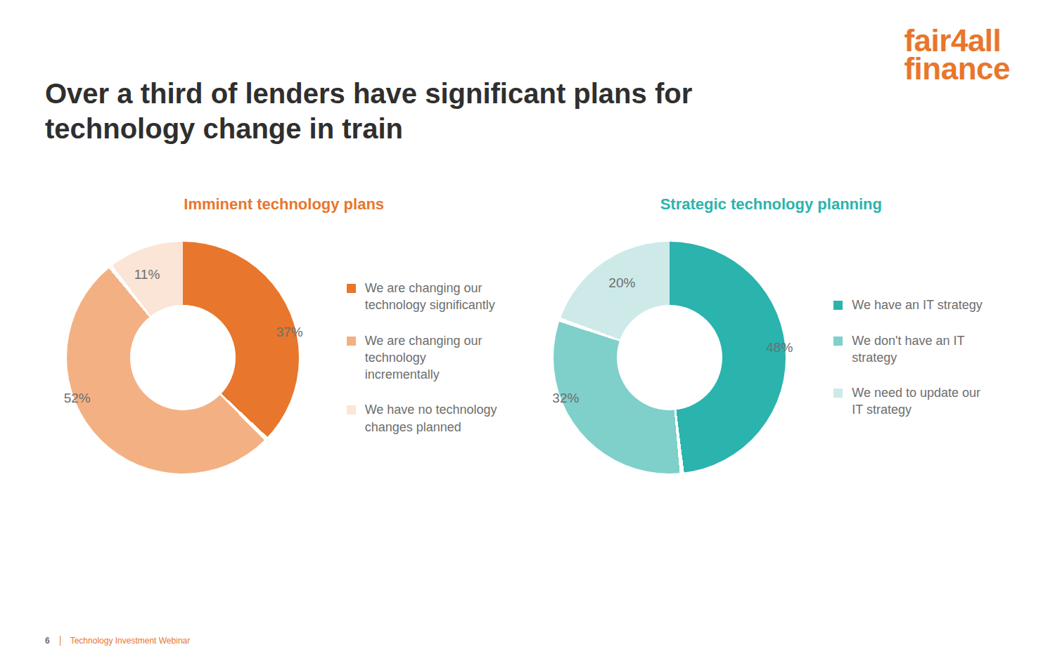fair4all finance
Over a third of lenders have significant plans for
technology change in train
Imminent technology plans
37%
52%
11%
We are changing our technology significantly
We are changing our technology incrementally
We have no technology changes planned
Strategic technology planning
48%
32%
20%
We have an IT strategy
We don't have an IT strategy
We need to update our IT strategy
6 Technology Investment Webinar